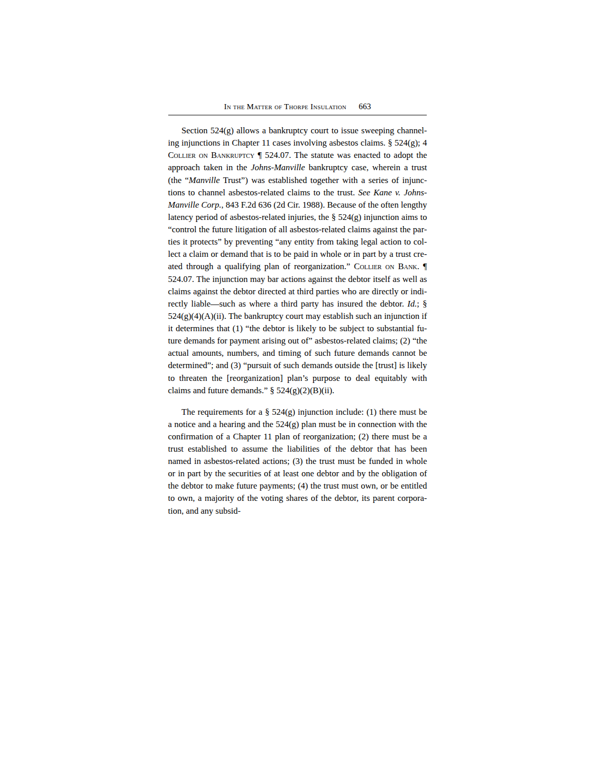In the Matter of Thorpe Insulation 663
Section 524(g) allows a bankruptcy court to issue sweeping channeling injunctions in Chapter 11 cases involving asbestos claims. § 524(g); 4 Collier on Bankruptcy ¶ 524.07. The statute was enacted to adopt the approach taken in the Johns-Manville bankruptcy case, wherein a trust (the “Manville Trust”) was established together with a series of injunctions to channel asbestos-related claims to the trust. See Kane v. Johns-Manville Corp., 843 F.2d 636 (2d Cir. 1988). Because of the often lengthy latency period of asbestos-related injuries, the § 524(g) injunction aims to “control the future litigation of all asbestos-related claims against the parties it protects” by preventing “any entity from taking legal action to collect a claim or demand that is to be paid in whole or in part by a trust created through a qualifying plan of reorganization.” Collier on Bank. ¶ 524.07. The injunction may bar actions against the debtor itself as well as claims against the debtor directed at third parties who are directly or indirectly liable—such as where a third party has insured the debtor. Id.; § 524(g)(4)(A)(ii). The bankruptcy court may establish such an injunction if it determines that (1) “the debtor is likely to be subject to substantial future demands for payment arising out of” asbestos-related claims; (2) “the actual amounts, numbers, and timing of such future demands cannot be determined”; and (3) “pursuit of such demands outside the [trust] is likely to threaten the [reorganization] plan’s purpose to deal equitably with claims and future demands.” § 524(g)(2)(B)(ii).
The requirements for a § 524(g) injunction include: (1) there must be a notice and a hearing and the 524(g) plan must be in connection with the confirmation of a Chapter 11 plan of reorganization; (2) there must be a trust established to assume the liabilities of the debtor that has been named in asbestos-related actions; (3) the trust must be funded in whole or in part by the securities of at least one debtor and by the obligation of the debtor to make future payments; (4) the trust must own, or be entitled to own, a majority of the voting shares of the debtor, its parent corporation, and any subsid-